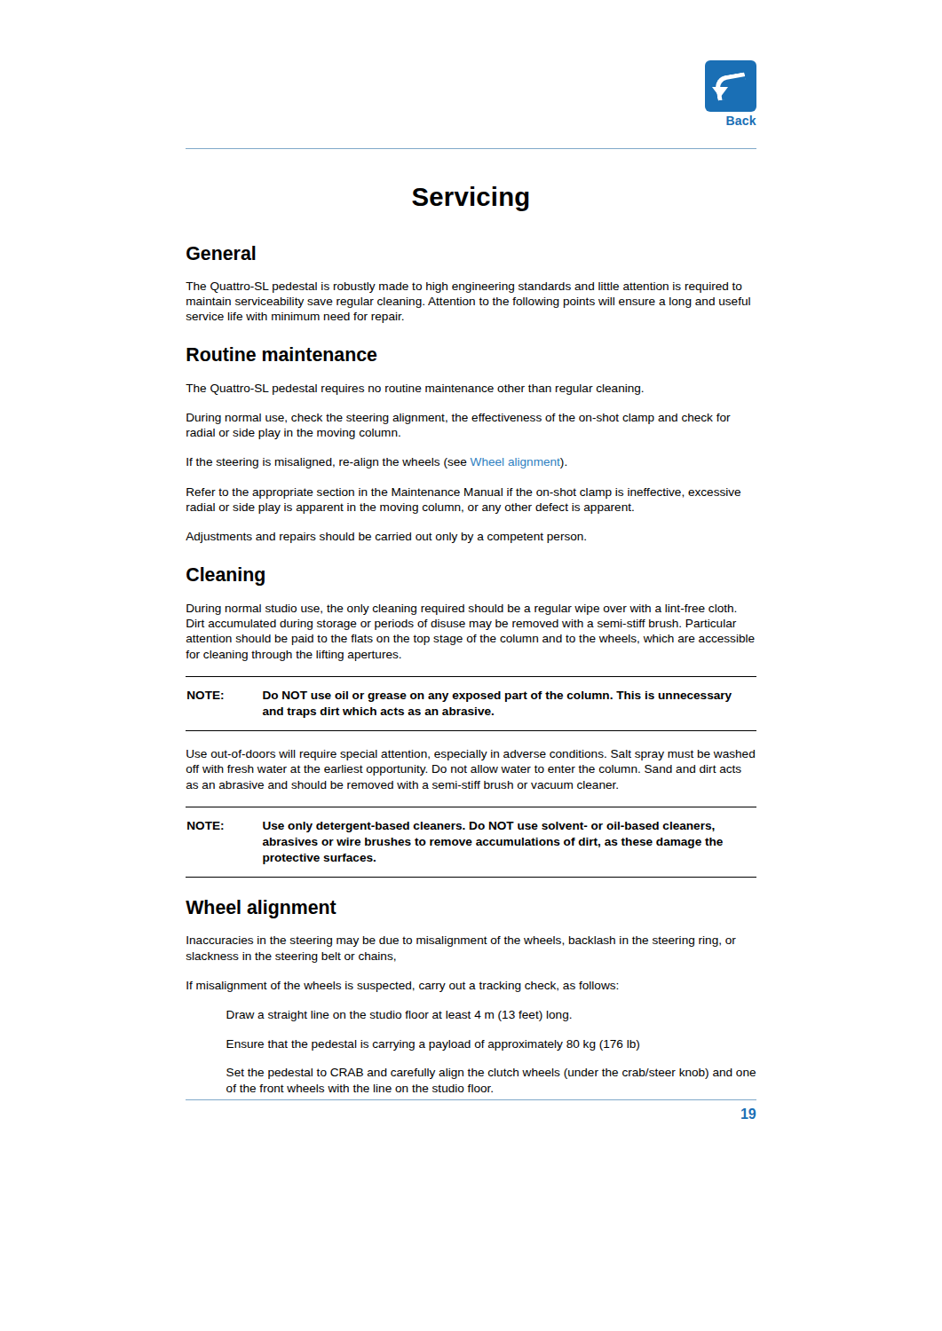Back
Servicing
General
The Quattro-SL pedestal is robustly made to high engineering standards and little attention is required to maintain serviceability save regular cleaning. Attention to the following points will ensure a long and useful service life with minimum need for repair.
Routine maintenance
The Quattro-SL pedestal requires no routine maintenance other than regular cleaning.
During normal use, check the steering alignment, the effectiveness of the on-shot clamp and check for radial or side play in the moving column.
If the steering is misaligned, re-align the wheels (see Wheel alignment).
Refer to the appropriate section in the Maintenance Manual if the on-shot clamp is ineffective, excessive radial or side play is apparent in the moving column, or any other defect is apparent.
Adjustments and repairs should be carried out only by a competent person.
Cleaning
During normal studio use, the only cleaning required should be a regular wipe over with a lint-free cloth. Dirt accumulated during storage or periods of disuse may be removed with a semi-stiff brush. Particular attention should be paid to the flats on the top stage of the column and to the wheels, which are accessible for cleaning through the lifting apertures.
| NOTE: | Do NOT use oil or grease on any exposed part of the column. This is unnecessary and traps dirt which acts as an abrasive. |
Use out-of-doors will require special attention, especially in adverse conditions. Salt spray must be washed off with fresh water at the earliest opportunity. Do not allow water to enter the column. Sand and dirt acts as an abrasive and should be removed with a semi-stiff brush or vacuum cleaner.
| NOTE: | Use only detergent-based cleaners. Do NOT use solvent- or oil-based cleaners, abrasives or wire brushes to remove accumulations of dirt, as these damage the protective surfaces. |
Wheel alignment
Inaccuracies in the steering may be due to misalignment of the wheels, backlash in the steering ring, or slackness in the steering belt or chains,
If misalignment of the wheels is suspected, carry out a tracking check, as follows:
Draw a straight line on the studio floor at least 4 m (13 feet) long.
Ensure that the pedestal is carrying a payload of approximately 80 kg (176 lb)
Set the pedestal to CRAB and carefully align the clutch wheels (under the crab/steer knob) and one of the front wheels with the line on the studio floor.
19